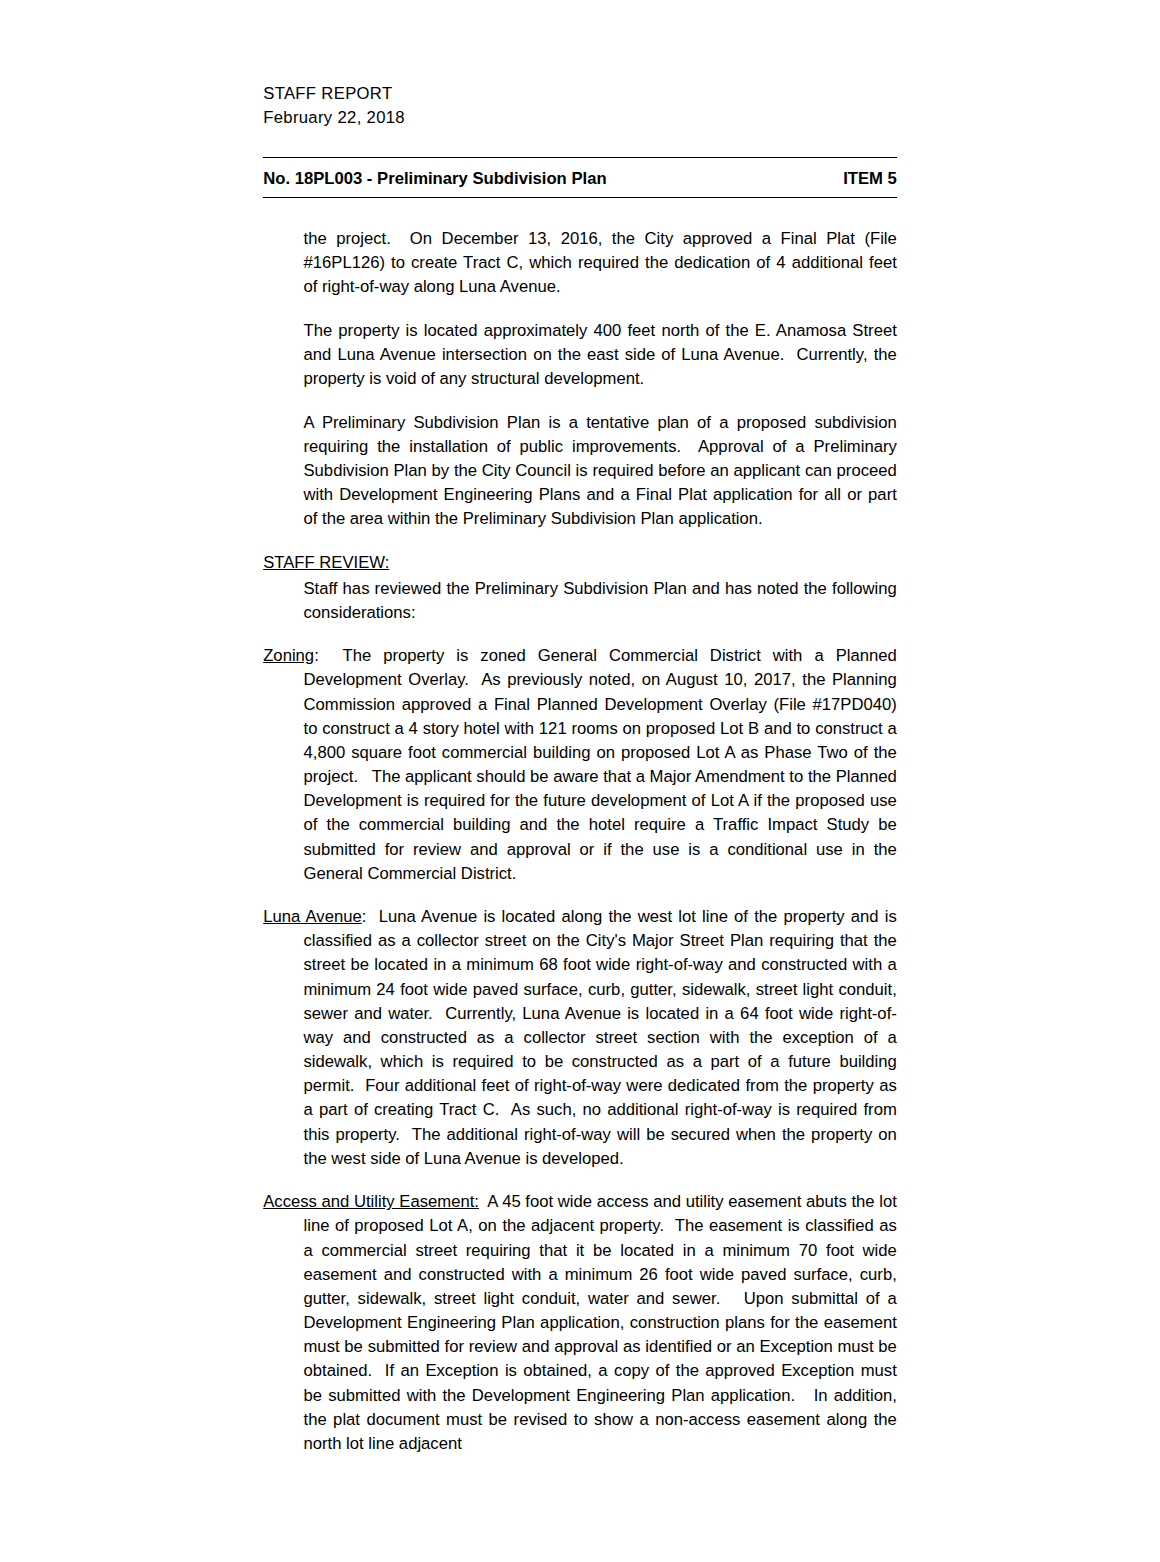STAFF REPORT
February 22, 2018
No. 18PL003 - Preliminary Subdivision Plan
ITEM 5
the project. On December 13, 2016, the City approved a Final Plat (File #16PL126) to create Tract C, which required the dedication of 4 additional feet of right-of-way along Luna Avenue.
The property is located approximately 400 feet north of the E. Anamosa Street and Luna Avenue intersection on the east side of Luna Avenue. Currently, the property is void of any structural development.
A Preliminary Subdivision Plan is a tentative plan of a proposed subdivision requiring the installation of public improvements. Approval of a Preliminary Subdivision Plan by the City Council is required before an applicant can proceed with Development Engineering Plans and a Final Plat application for all or part of the area within the Preliminary Subdivision Plan application.
STAFF REVIEW:
Staff has reviewed the Preliminary Subdivision Plan and has noted the following considerations:
Zoning: The property is zoned General Commercial District with a Planned Development Overlay. As previously noted, on August 10, 2017, the Planning Commission approved a Final Planned Development Overlay (File #17PD040) to construct a 4 story hotel with 121 rooms on proposed Lot B and to construct a 4,800 square foot commercial building on proposed Lot A as Phase Two of the project. The applicant should be aware that a Major Amendment to the Planned Development is required for the future development of Lot A if the proposed use of the commercial building and the hotel require a Traffic Impact Study be submitted for review and approval or if the use is a conditional use in the General Commercial District.
Luna Avenue: Luna Avenue is located along the west lot line of the property and is classified as a collector street on the City's Major Street Plan requiring that the street be located in a minimum 68 foot wide right-of-way and constructed with a minimum 24 foot wide paved surface, curb, gutter, sidewalk, street light conduit, sewer and water. Currently, Luna Avenue is located in a 64 foot wide right-of-way and constructed as a collector street section with the exception of a sidewalk, which is required to be constructed as a part of a future building permit. Four additional feet of right-of-way were dedicated from the property as a part of creating Tract C. As such, no additional right-of-way is required from this property. The additional right-of-way will be secured when the property on the west side of Luna Avenue is developed.
Access and Utility Easement: A 45 foot wide access and utility easement abuts the lot line of proposed Lot A, on the adjacent property. The easement is classified as a commercial street requiring that it be located in a minimum 70 foot wide easement and constructed with a minimum 26 foot wide paved surface, curb, gutter, sidewalk, street light conduit, water and sewer. Upon submittal of a Development Engineering Plan application, construction plans for the easement must be submitted for review and approval as identified or an Exception must be obtained. If an Exception is obtained, a copy of the approved Exception must be submitted with the Development Engineering Plan application. In addition, the plat document must be revised to show a non-access easement along the north lot line adjacent